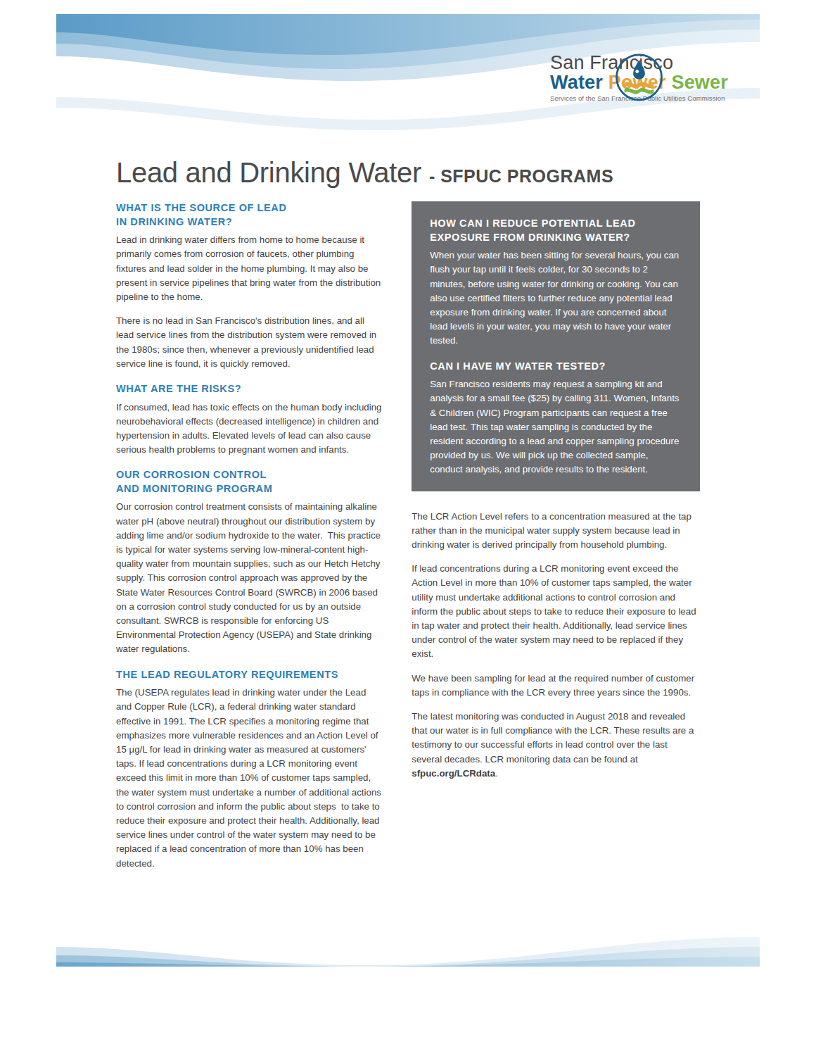San Francisco
Water Power Sewer
Services of the San Francisco Public Utilities Commission
Lead and Drinking Water - SFPUC PROGRAMS
What is the source of lead
in drinking water?
Lead in drinking water differs from home to home because it primarily comes from corrosion of faucets, other plumbing fixtures and lead solder in the home plumbing. It may also be present in service pipelines that bring water from the distribution pipeline to the home.
There is no lead in San Francisco's distribution lines, and all lead service lines from the distribution system were removed in the 1980s; since then, whenever a previously unidentified lead service line is found, it is quickly removed.
What are the risks?
If consumed, lead has toxic effects on the human body including neurobehavioral effects (decreased intelligence) in children and hypertension in adults. Elevated levels of lead can also cause serious health problems to pregnant women and infants.
Our corrosion control
and monitoring program
Our corrosion control treatment consists of maintaining alkaline water pH (above neutral) throughout our distribution system by adding lime and/or sodium hydroxide to the water. This practice is typical for water systems serving low-mineral-content high-quality water from mountain supplies, such as our Hetch Hetchy supply. This corrosion control approach was approved by the State Water Resources Control Board (SWRCB) in 2006 based on a corrosion control study conducted for us by an outside consultant. SWRCB is responsible for enforcing US Environmental Protection Agency (USEPA) and State drinking water regulations.
The lead regulatory requirements
The (USEPA regulates lead in drinking water under the Lead and Copper Rule (LCR), a federal drinking water standard effective in 1991. The LCR specifies a monitoring regime that emphasizes more vulnerable residences and an Action Level of 15 µg/L for lead in drinking water as measured at customers' taps. If lead concentrations during a LCR monitoring event exceed this limit in more than 10% of customer taps sampled, the water system must undertake a number of additional actions to control corrosion and inform the public about steps to take to reduce their exposure and protect their health. Additionally, lead service lines under control of the water system may need to be replaced if a lead concentration of more than 10% has been detected.
How can I reduce potential lead exposure from drinking water?
When your water has been sitting for several hours, you can flush your tap until it feels colder, for 30 seconds to 2 minutes, before using water for drinking or cooking. You can also use certified filters to further reduce any potential lead exposure from drinking water. If you are concerned about lead levels in your water, you may wish to have your water tested.
Can I have my water tested?
San Francisco residents may request a sampling kit and analysis for a small fee ($25) by calling 311. Women, Infants & Children (WIC) Program participants can request a free lead test. This tap water sampling is conducted by the resident according to a lead and copper sampling procedure provided by us. We will pick up the collected sample, conduct analysis, and provide results to the resident.
The LCR Action Level refers to a concentration measured at the tap rather than in the municipal water supply system because lead in drinking water is derived principally from household plumbing.
If lead concentrations during a LCR monitoring event exceed the Action Level in more than 10% of customer taps sampled, the water utility must undertake additional actions to control corrosion and inform the public about steps to take to reduce their exposure to lead in tap water and protect their health. Additionally, lead service lines under control of the water system may need to be replaced if they exist.
We have been sampling for lead at the required number of customer taps in compliance with the LCR every three years since the 1990s.
The latest monitoring was conducted in August 2018 and revealed that our water is in full compliance with the LCR. These results are a testimony to our successful efforts in lead control over the last several decades. LCR monitoring data can be found at sfpuc.org/LCRdata.